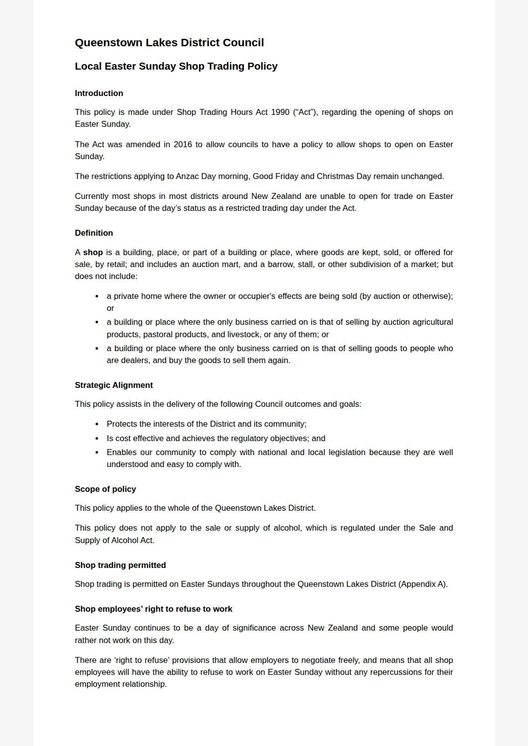Queenstown Lakes District Council
Local Easter Sunday Shop Trading Policy
Introduction
This policy is made under Shop Trading Hours Act 1990 (“Act”), regarding the opening of shops on Easter Sunday.
The Act was amended in 2016 to allow councils to have a policy to allow shops to open on Easter Sunday.
The restrictions applying to Anzac Day morning, Good Friday and Christmas Day remain unchanged.
Currently most shops in most districts around New Zealand are unable to open for trade on Easter Sunday because of the day’s status as a restricted trading day under the Act.
Definition
A shop is a building, place, or part of a building or place, where goods are kept, sold, or offered for sale, by retail; and includes an auction mart, and a barrow, stall, or other subdivision of a market; but does not include:
a private home where the owner or occupier's effects are being sold (by auction or otherwise); or
a building or place where the only business carried on is that of selling by auction agricultural products, pastoral products, and livestock, or any of them; or
a building or place where the only business carried on is that of selling goods to people who are dealers, and buy the goods to sell them again.
Strategic Alignment
This policy assists in the delivery of the following Council outcomes and goals:
Protects the interests of the District and its community;
Is cost effective and achieves the regulatory objectives; and
Enables our community to comply with national and local legislation because they are well understood and easy to comply with.
Scope of policy
This policy applies to the whole of the Queenstown Lakes District.
This policy does not apply to the sale or supply of alcohol, which is regulated under the Sale and Supply of Alcohol Act.
Shop trading permitted
Shop trading is permitted on Easter Sundays throughout the Queenstown Lakes District (Appendix A).
Shop employees’ right to refuse to work
Easter Sunday continues to be a day of significance across New Zealand and some people would rather not work on this day.
There are ‘right to refuse’ provisions that allow employers to negotiate freely, and means that all shop employees will have the ability to refuse to work on Easter Sunday without any repercussions for their employment relationship.